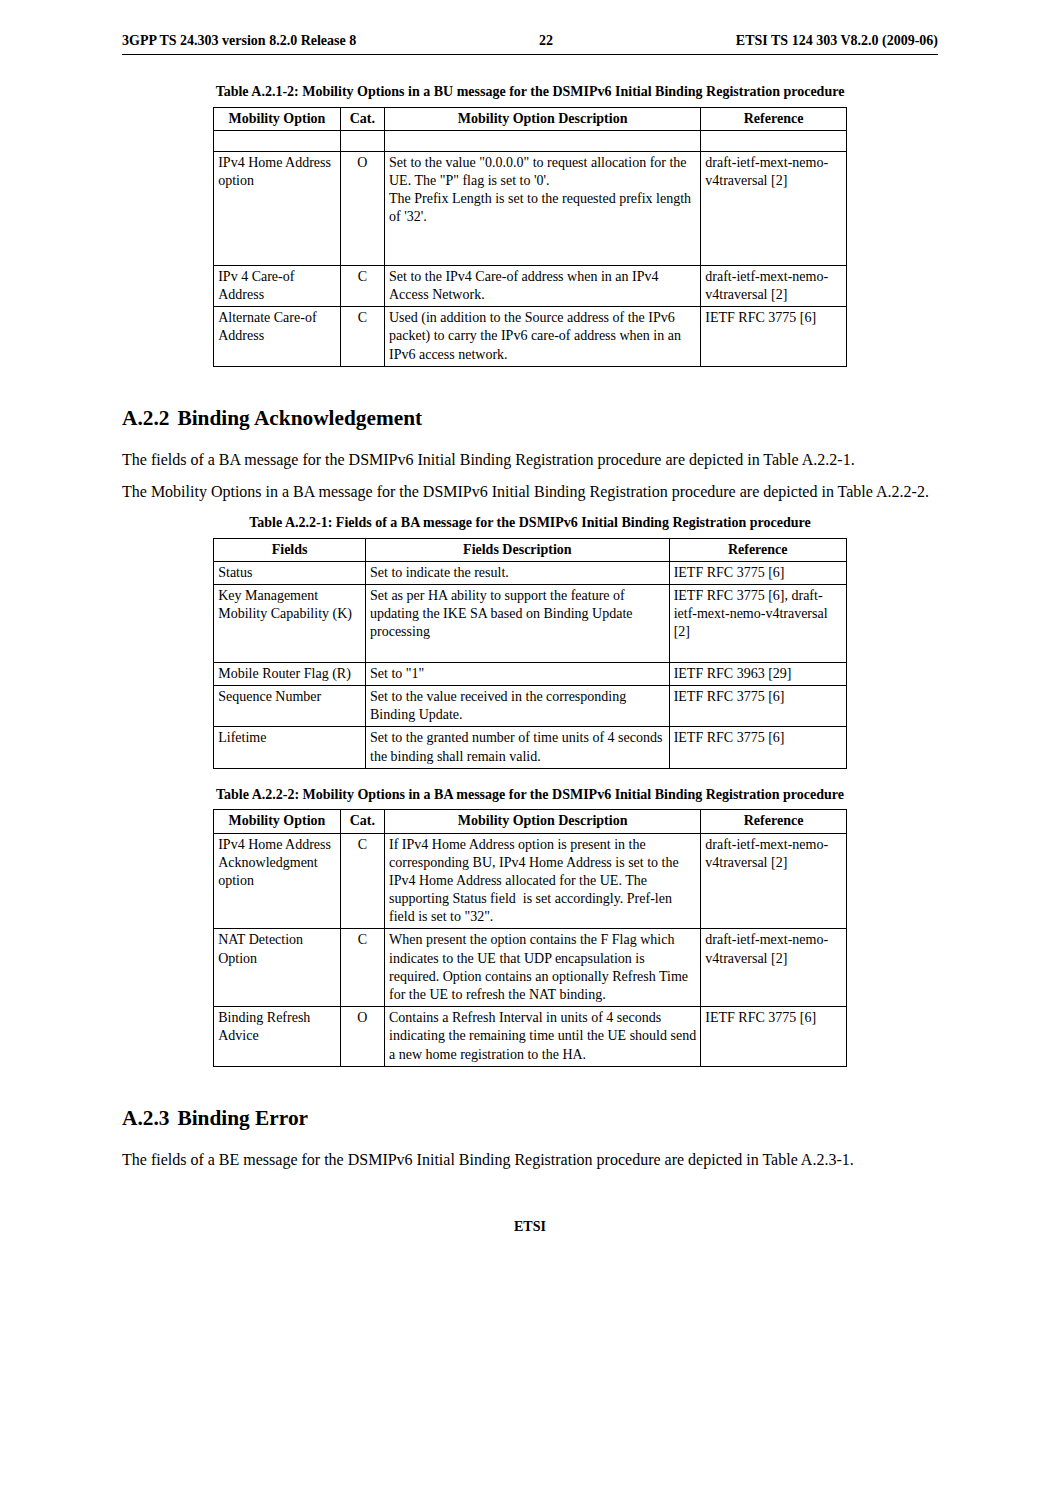3GPP TS 24.303 version 8.2.0 Release 8 22 ETSI TS 124 303 V8.2.0 (2009-06)
Table A.2.1-2: Mobility Options in a BU message for the DSMIPv6 Initial Binding Registration procedure
| Mobility Option | Cat. | Mobility Option Description | Reference |
| --- | --- | --- | --- |
| IPv4 Home Address option | O | Set to the value "0.0.0.0" to request allocation for the UE. The "P" flag is set to '0'. The Prefix Length is set to the requested prefix length of '32'. | draft-ietf-mext-nemo-v4traversal [2] |
| IPv 4 Care-of Address | C | Set to the IPv4 Care-of address when in an IPv4 Access Network. | draft-ietf-mext-nemo-v4traversal [2] |
| Alternate Care-of Address | C | Used (in addition to the Source address of the IPv6 packet) to carry the IPv6 care-of address when in an IPv6 access network. | IETF RFC 3775 [6] |
A.2.2 Binding Acknowledgement
The fields of a BA message for the DSMIPv6 Initial Binding Registration procedure are depicted in Table A.2.2-1.
The Mobility Options in a BA message for the DSMIPv6 Initial Binding Registration procedure are depicted in Table A.2.2-2.
Table A.2.2-1: Fields of a BA message for the DSMIPv6 Initial Binding Registration procedure
| Fields | Fields Description | Reference |
| --- | --- | --- |
| Status | Set to indicate the result. | IETF RFC 3775 [6] |
| Key Management Mobility Capability (K) | Set as per HA ability to support the feature of updating the IKE SA based on Binding Update processing | IETF RFC 3775 [6], draft-ietf-mext-nemo-v4traversal [2] |
| Mobile Router Flag (R) | Set to "1" | IETF RFC 3963 [29] |
| Sequence Number | Set to the value received in the corresponding Binding Update. | IETF RFC 3775 [6] |
| Lifetime | Set to the granted number of time units of 4 seconds the binding shall remain valid. | IETF RFC 3775 [6] |
Table A.2.2-2: Mobility Options in a BA message for the DSMIPv6 Initial Binding Registration procedure
| Mobility Option | Cat. | Mobility Option Description | Reference |
| --- | --- | --- | --- |
| IPv4 Home Address Acknowledgment option | C | If IPv4 Home Address option is present in the corresponding BU, IPv4 Home Address is set to the IPv4 Home Address allocated for the UE. The supporting Status field is set accordingly. Pref-len field is set to "32". | draft-ietf-mext-nemo-v4traversal [2] |
| NAT Detection Option | C | When present the option contains the F Flag which indicates to the UE that UDP encapsulation is required. Option contains an optionally Refresh Time for the UE to refresh the NAT binding. | draft-ietf-mext-nemo-v4traversal [2] |
| Binding Refresh Advice | O | Contains a Refresh Interval in units of 4 seconds indicating the remaining time until the UE should send a new home registration to the HA. | IETF RFC 3775 [6] |
A.2.3 Binding Error
The fields of a BE message for the DSMIPv6 Initial Binding Registration procedure are depicted in Table A.2.3-1.
ETSI